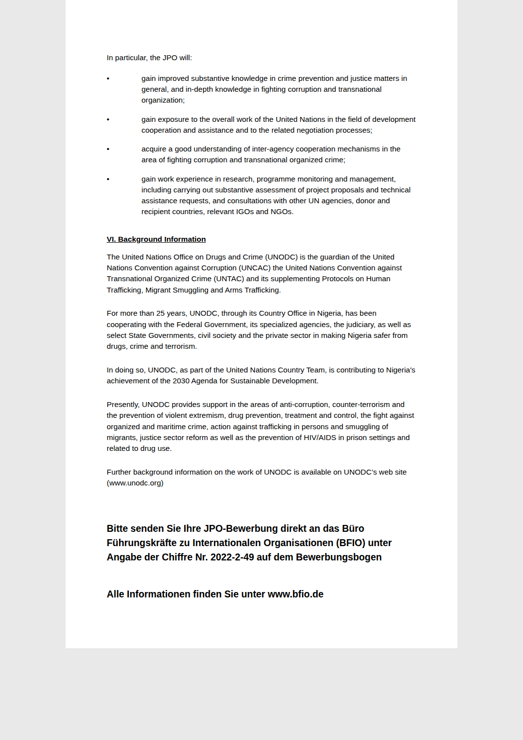In particular, the JPO will:
gain improved substantive knowledge in crime prevention and justice matters in general, and in-depth knowledge in fighting corruption and transnational organization;
gain exposure to the overall work of the United Nations in the field of development cooperation and assistance and to the related negotiation processes;
acquire a good understanding of inter-agency cooperation mechanisms in the area of fighting corruption and transnational organized crime;
gain work experience in research, programme monitoring and management, including carrying out substantive assessment of project proposals and technical assistance requests, and consultations with other UN agencies, donor and recipient countries, relevant IGOs and NGOs.
VI. Background Information
The United Nations Office on Drugs and Crime (UNODC) is the guardian of the United Nations Convention against Corruption (UNCAC) the United Nations Convention against Transnational Organized Crime (UNTAC) and its supplementing Protocols on Human Trafficking, Migrant Smuggling and Arms Trafficking.
For more than 25 years, UNODC, through its Country Office in Nigeria, has been cooperating with the Federal Government, its specialized agencies, the judiciary, as well as select State Governments, civil society and the private sector in making Nigeria safer from drugs, crime and terrorism.
In doing so, UNODC, as part of the United Nations Country Team, is contributing to Nigeria's achievement of the 2030 Agenda for Sustainable Development.
Presently, UNODC provides support in the areas of anti-corruption, counter-terrorism and the prevention of violent extremism, drug prevention, treatment and control, the fight against organized and maritime crime, action against trafficking in persons and smuggling of migrants, justice sector reform as well as the prevention of HIV/AIDS in prison settings and related to drug use.
Further background information on the work of UNODC is available on UNODC’s web site (www.unodc.org)
Bitte senden Sie Ihre JPO-Bewerbung direkt an das Büro Führungskräfte zu Internationalen Organisationen (BFIO) unter Angabe der Chiffre Nr. 2022-2-49 auf dem Bewerbungsbogen
Alle Informationen finden Sie unter www.bfio.de